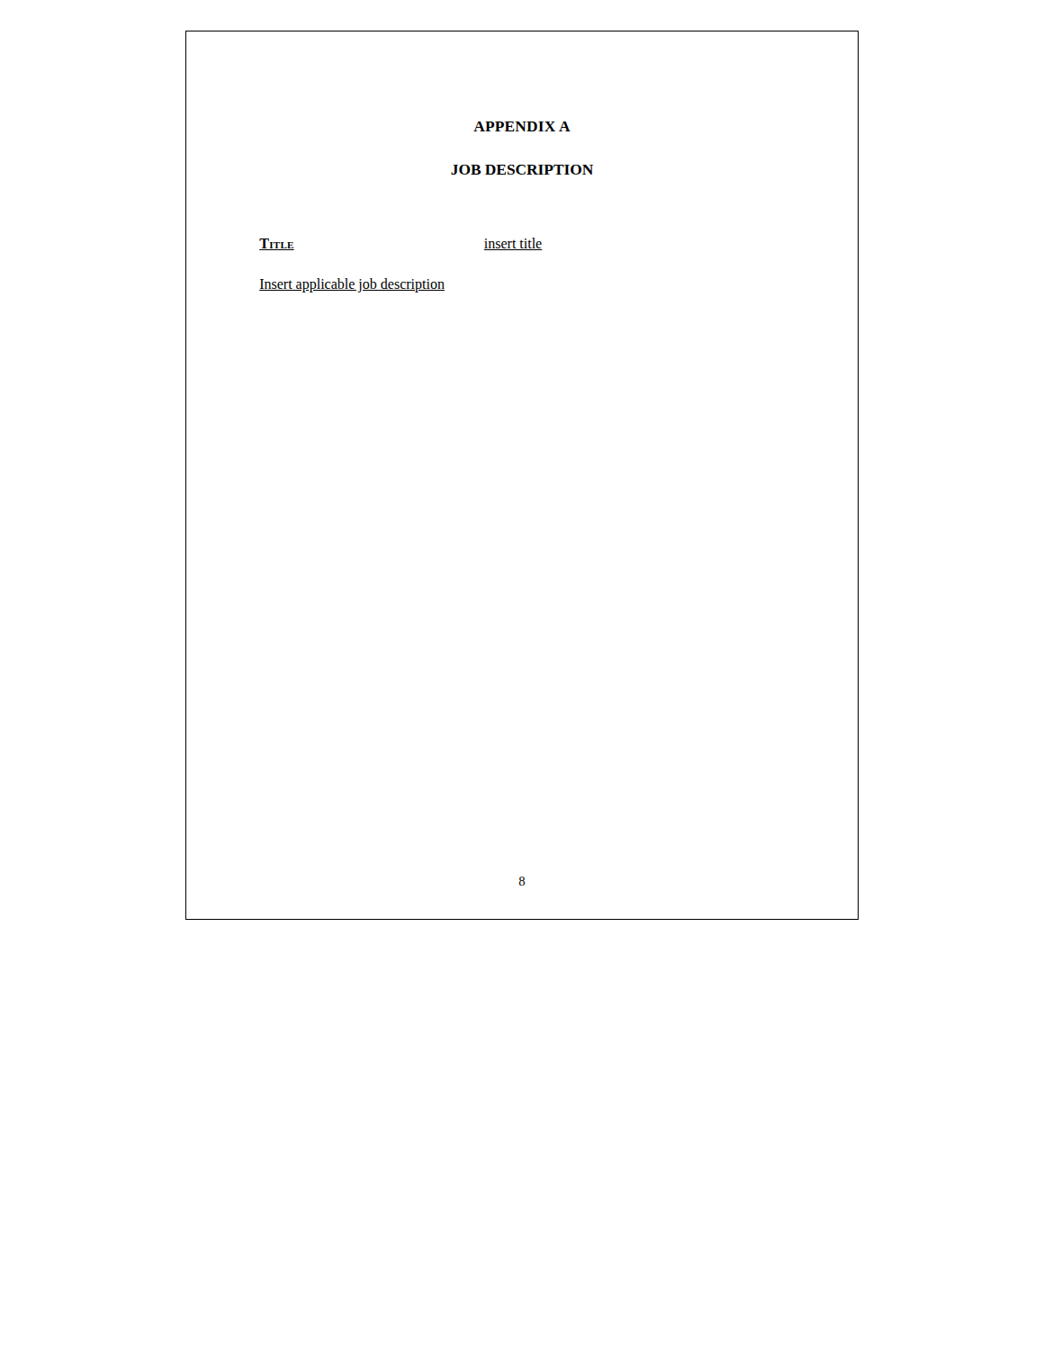APPENDIX A
JOB DESCRIPTION
Title insert title
Insert applicable job description
8